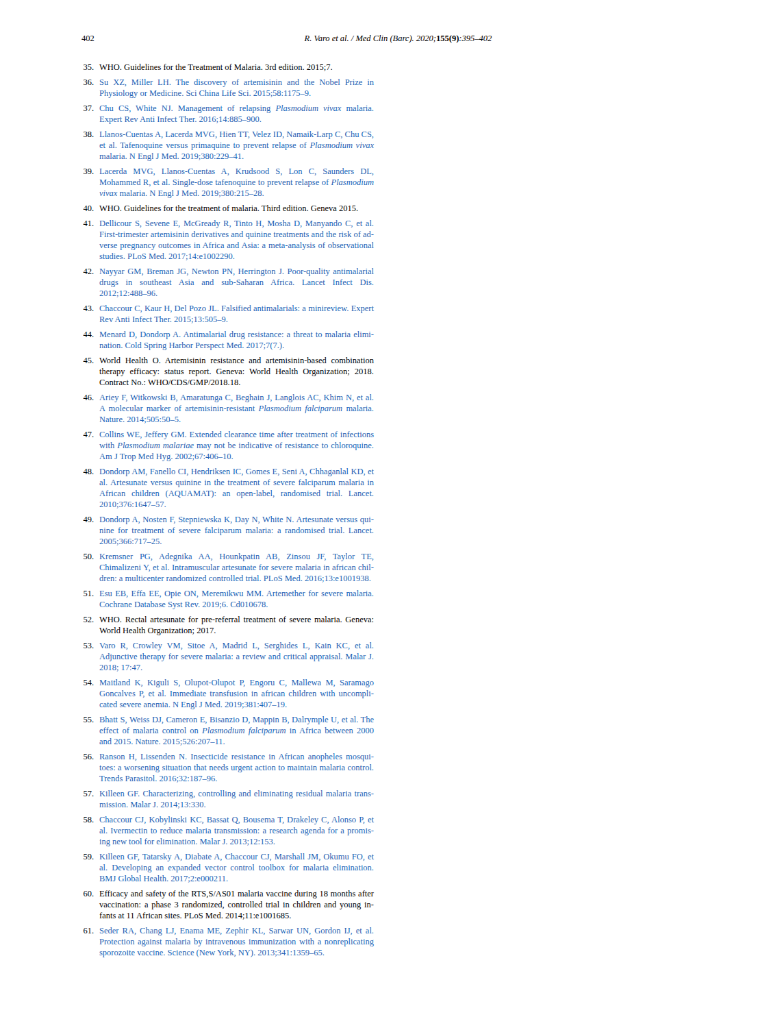402
R. Varo et al. / Med Clin (Barc). 2020;155(9):395–402
35. WHO. Guidelines for the Treatment of Malaria. 3rd edition. 2015;7.
36. Su XZ, Miller LH. The discovery of artemisinin and the Nobel Prize in Physiology or Medicine. Sci China Life Sci. 2015;58:1175–9.
37. Chu CS, White NJ. Management of relapsing Plasmodium vivax malaria. Expert Rev Anti Infect Ther. 2016;14:885–900.
38. Llanos-Cuentas A, Lacerda MVG, Hien TT, Velez ID, Namaik-Larp C, Chu CS, et al. Tafenoquine versus primaquine to prevent relapse of Plasmodium vivax malaria. N Engl J Med. 2019;380:229–41.
39. Lacerda MVG, Llanos-Cuentas A, Krudsood S, Lon C, Saunders DL, Mohammed R, et al. Single-dose tafenoquine to prevent relapse of Plasmodium vivax malaria. N Engl J Med. 2019;380:215–28.
40. WHO. Guidelines for the treatment of malaria. Third edition. Geneva 2015.
41. Dellicour S, Sevene E, McGready R, Tinto H, Mosha D, Manyando C, et al. First-trimester artemisinin derivatives and quinine treatments and the risk of adverse pregnancy outcomes in Africa and Asia: a meta-analysis of observational studies. PLoS Med. 2017;14:e1002290.
42. Nayyar GM, Breman JG, Newton PN, Herrington J. Poor-quality antimalarial drugs in southeast Asia and sub-Saharan Africa. Lancet Infect Dis. 2012;12:488–96.
43. Chaccour C, Kaur H, Del Pozo JL. Falsified antimalarials: a minireview. Expert Rev Anti Infect Ther. 2015;13:505–9.
44. Menard D, Dondorp A. Antimalarial drug resistance: a threat to malaria elimination. Cold Spring Harbor Perspect Med. 2017;7(7.).
45. World Health O. Artemisinin resistance and artemisinin-based combination therapy efficacy: status report. Geneva: World Health Organization; 2018. Contract No.: WHO/CDS/GMP/2018.18.
46. Ariey F, Witkowski B, Amaratunga C, Beghain J, Langlois AC, Khim N, et al. A molecular marker of artemisinin-resistant Plasmodium falciparum malaria. Nature. 2014;505:50–5.
47. Collins WE, Jeffery GM. Extended clearance time after treatment of infections with Plasmodium malariae may not be indicative of resistance to chloroquine. Am J Trop Med Hyg. 2002;67:406–10.
48. Dondorp AM, Fanello CI, Hendriksen IC, Gomes E, Seni A, Chhaganlal KD, et al. Artesunate versus quinine in the treatment of severe falciparum malaria in African children (AQUAMAT): an open-label, randomised trial. Lancet. 2010;376:1647–57.
49. Dondorp A, Nosten F, Stepniewska K, Day N, White N. Artesunate versus quinine for treatment of severe falciparum malaria: a randomised trial. Lancet. 2005;366:717–25.
50. Kremsner PG, Adegnika AA, Hounkpatin AB, Zinsou JF, Taylor TE, Chimalizeni Y, et al. Intramuscular artesunate for severe malaria in african children: a multicenter randomized controlled trial. PLoS Med. 2016;13:e1001938.
51. Esu EB, Effa EE, Opie ON, Meremikwu MM. Artemether for severe malaria. Cochrane Database Syst Rev. 2019;6. Cd010678.
52. WHO. Rectal artesunate for pre-referral treatment of severe malaria. Geneva: World Health Organization; 2017.
53. Varo R, Crowley VM, Sitoe A, Madrid L, Serghides L, Kain KC, et al. Adjunctive therapy for severe malaria: a review and critical appraisal. Malar J. 2018; 17:47.
54. Maitland K, Kiguli S, Olupot-Olupot P, Engoru C, Mallewa M, Saramago Goncalves P, et al. Immediate transfusion in african children with uncomplicated severe anemia. N Engl J Med. 2019;381:407–19.
55. Bhatt S, Weiss DJ, Cameron E, Bisanzio D, Mappin B, Dalrymple U, et al. The effect of malaria control on Plasmodium falciparum in Africa between 2000 and 2015. Nature. 2015;526:207–11.
56. Ranson H, Lissenden N. Insecticide resistance in African anopheles mosquitoes: a worsening situation that needs urgent action to maintain malaria control. Trends Parasitol. 2016;32:187–96.
57. Killeen GF. Characterizing, controlling and eliminating residual malaria transmission. Malar J. 2014;13:330.
58. Chaccour CJ, Kobylinski KC, Bassat Q, Bousema T, Drakeley C, Alonso P, et al. Ivermectin to reduce malaria transmission: a research agenda for a promising new tool for elimination. Malar J. 2013;12:153.
59. Killeen GF, Tatarsky A, Diabate A, Chaccour CJ, Marshall JM, Okumu FO, et al. Developing an expanded vector control toolbox for malaria elimination. BMJ Global Health. 2017;2:e000211.
60. Efficacy and safety of the RTS,S/AS01 malaria vaccine during 18 months after vaccination: a phase 3 randomized, controlled trial in children and young infants at 11 African sites. PLoS Med. 2014;11:e1001685.
61. Seder RA, Chang LJ, Enama ME, Zephir KL, Sarwar UN, Gordon IJ, et al. Protection against malaria by intravenous immunization with a nonreplicating sporozoite vaccine. Science (New York, NY). 2013;341:1359–65.